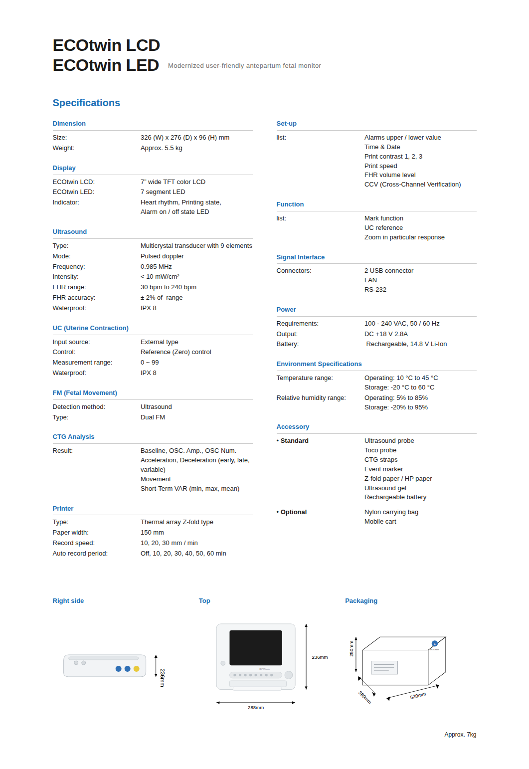ECOtwin LCD
ECOtwin LEDModernized user-friendly antepartum fetal monitor
Specifications
Dimension
| Size: | 326 (W) x 276 (D) x 96 (H) mm |
| Weight: | Approx. 5.5 kg |
Display
| ECOtwin LCD: | 7” wide TFT color LCD |
| ECOtwin LED: | 7 segment LED |
| Indicator: | Heart rhythm, Printing state, Alarm on / off state LED |
Ultrasound
| Type: | Multicrystal transducer with 9 elements |
| Mode: | Pulsed doppler |
| Frequency: | 0.985 MHz |
| Intensity: | < 10 mW/cm² |
| FHR range: | 30 bpm to 240 bpm |
| FHR accuracy: | ± 2% of range |
| Waterproof: | IPX 8 |
UC (Uterine Contraction)
| Input source: | External type |
| Control: | Reference (Zero) control |
| Measurement range: | 0 ~ 99 |
| Waterproof: | IPX 8 |
FM (Fetal Movement)
| Detection method: | Ultrasound |
| Type: | Dual FM |
CTG Analysis
| Result: | Baseline, OSC. Amp., OSC Num. Acceleration, Deceleration (early, late, variable) Movement Short-Term VAR (min, max, mean) |
Printer
| Type: | Thermal array Z-fold type |
| Paper width: | 150 mm |
| Record speed: | 10, 20, 30 mm / min |
| Auto record period: | Off, 10, 20, 30, 40, 50, 60 min |
Set-up
| list: | Alarms upper / lower value Time & Date Print contrast 1, 2, 3 Print speed FHR volume level CCV (Cross-Channel Verification) |
Function
| list: | Mark function UC reference Zoom in particular response |
Signal Interface
| Connectors: | 2 USB connector LAN RS-232 |
Power
| Requirements: | 100 - 240 VAC, 50 / 60 Hz |
| Output: | DC +18 V 2.8A |
| Battery: | Rechargeable, 14.8 V Li-Ion |
Environment Specifications
| Temperature range: | Operating: 10 °C to 45 °C Storage: -20 °C to 60 °C |
| Relative humidity range: | Operating: 5% to 85% Storage: -20% to 95% |
Accessory
| • Standard | Ultrasound probe Toco probe CTG straps Event marker Z-fold paper / HP paper Ultrasound gel Rechargeable battery |
| • Optional | Nylon carrying bag Mobile cart |
Right side
236mm
Top
ECOtwin 236mm 288mm
Packaging
E ECOtwin 250mm 380mm 520mm
Approx. 7kg